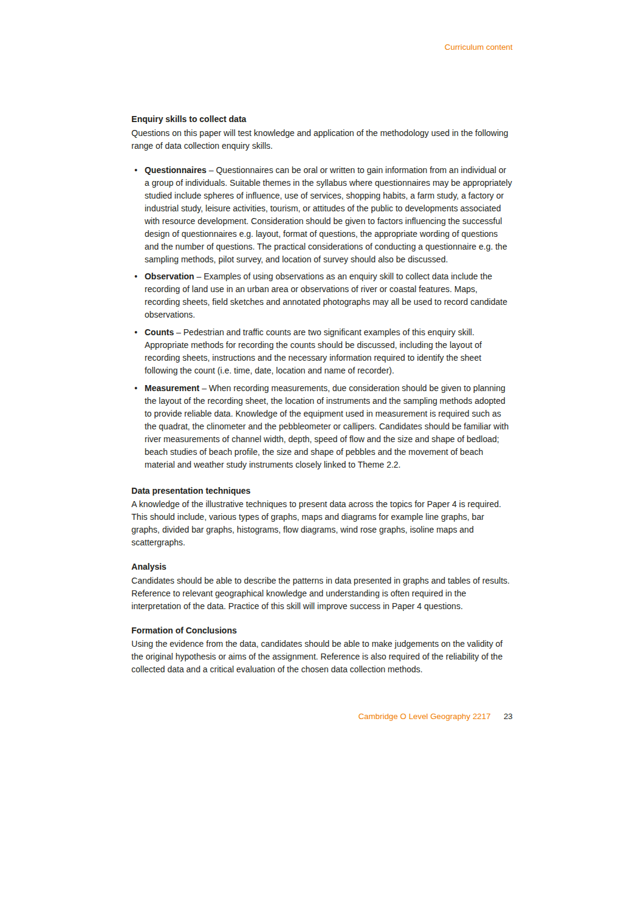Curriculum content
Enquiry skills to collect data
Questions on this paper will test knowledge and application of the methodology used in the following range of data collection enquiry skills.
Questionnaires – Questionnaires can be oral or written to gain information from an individual or a group of individuals. Suitable themes in the syllabus where questionnaires may be appropriately studied include spheres of influence, use of services, shopping habits, a farm study, a factory or industrial study, leisure activities, tourism, or attitudes of the public to developments associated with resource development. Consideration should be given to factors influencing the successful design of questionnaires e.g. layout, format of questions, the appropriate wording of questions and the number of questions. The practical considerations of conducting a questionnaire e.g. the sampling methods, pilot survey, and location of survey should also be discussed.
Observation – Examples of using observations as an enquiry skill to collect data include the recording of land use in an urban area or observations of river or coastal features. Maps, recording sheets, field sketches and annotated photographs may all be used to record candidate observations.
Counts – Pedestrian and traffic counts are two significant examples of this enquiry skill. Appropriate methods for recording the counts should be discussed, including the layout of recording sheets, instructions and the necessary information required to identify the sheet following the count (i.e. time, date, location and name of recorder).
Measurement – When recording measurements, due consideration should be given to planning the layout of the recording sheet, the location of instruments and the sampling methods adopted to provide reliable data. Knowledge of the equipment used in measurement is required such as the quadrat, the clinometer and the pebbleometer or callipers. Candidates should be familiar with river measurements of channel width, depth, speed of flow and the size and shape of bedload; beach studies of beach profile, the size and shape of pebbles and the movement of beach material and weather study instruments closely linked to Theme 2.2.
Data presentation techniques
A knowledge of the illustrative techniques to present data across the topics for Paper 4 is required. This should include, various types of graphs, maps and diagrams for example line graphs, bar graphs, divided bar graphs, histograms, flow diagrams, wind rose graphs, isoline maps and scattergraphs.
Analysis
Candidates should be able to describe the patterns in data presented in graphs and tables of results. Reference to relevant geographical knowledge and understanding is often required in the interpretation of the data. Practice of this skill will improve success in Paper 4 questions.
Formation of Conclusions
Using the evidence from the data, candidates should be able to make judgements on the validity of the original hypothesis or aims of the assignment. Reference is also required of the reliability of the collected data and a critical evaluation of the chosen data collection methods.
Cambridge O Level Geography 221723